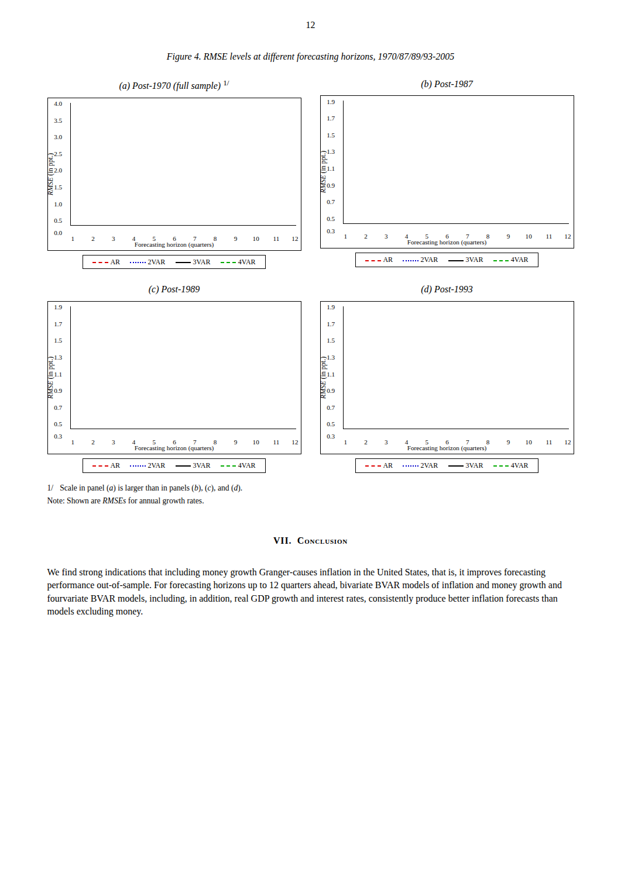12
Figure 4. RMSE levels at different forecasting horizons, 1970/87/89/93-2005
(a) Post-1970 (full sample) 1/
RMSE (in ppt.)
4.0 3.5 3.0 2.5 2.0 1.5 1.0 0.5 0.0
1 2 3 4 5 6 7 8 9 10 11 12
Forecasting horizon (quarters)
AR 2VAR 3VAR 4VAR
(b) Post-1987
RMSE (in ppt.)
1.9 1.7 1.5 1.3 1.1 0.9 0.7 0.5 0.3
1 2 3 4 5 6 7 8 9 10 11 12
Forecasting horizon (quarters)
AR 2VAR 3VAR 4VAR
(c) Post-1989
RMSE (in ppt.)
1.9 1.7 1.5 1.3 1.1 0.9 0.7 0.5 0.3
1 2 3 4 5 6 7 8 9 10 11 12
Forecasting horizon (quarters)
AR 2VAR 3VAR 4VAR
(d) Post-1993
RMSE (in ppt.)
1.9 1.7 1.5 1.3 1.1 0.9 0.7 0.5 0.3
1 2 3 4 5 6 7 8 9 10 11 12
Forecasting horizon (quarters)
AR 2VAR 3VAR 4VAR
1/Scale in panel (a) is larger than in panels (b), (c), and (d).
Note: Shown are RMSEs for annual growth rates.
VII. Conclusion
We find strong indications that including money growth Granger-causes inflation in the United States, that is, it improves forecasting performance out-of-sample. For forecasting horizons up to 12 quarters ahead, bivariate BVAR models of inflation and money growth and fourvariate BVAR models, including, in addition, real GDP growth and interest rates, consistently produce better inflation forecasts than models excluding money.